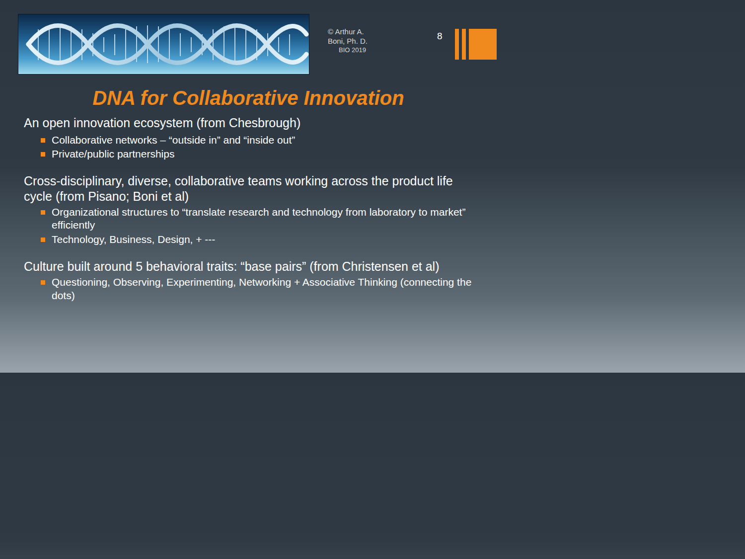© Arthur A.
Boni, Ph. D.
BIO 2019
8
DNA for Collaborative Innovation
An open innovation ecosystem (from Chesbrough)
Collaborative networks – “outside in” and “inside out”
Private/public partnerships
Cross-disciplinary, diverse, collaborative teams working across the product life cycle (from Pisano; Boni et al)
Organizational structures to “translate research and technology from laboratory to market” efficiently
Technology, Business, Design, + ---
Culture built around 5 behavioral traits: “base pairs” (from Christensen et al)
Questioning, Observing, Experimenting, Networking + Associative Thinking (connecting the dots)